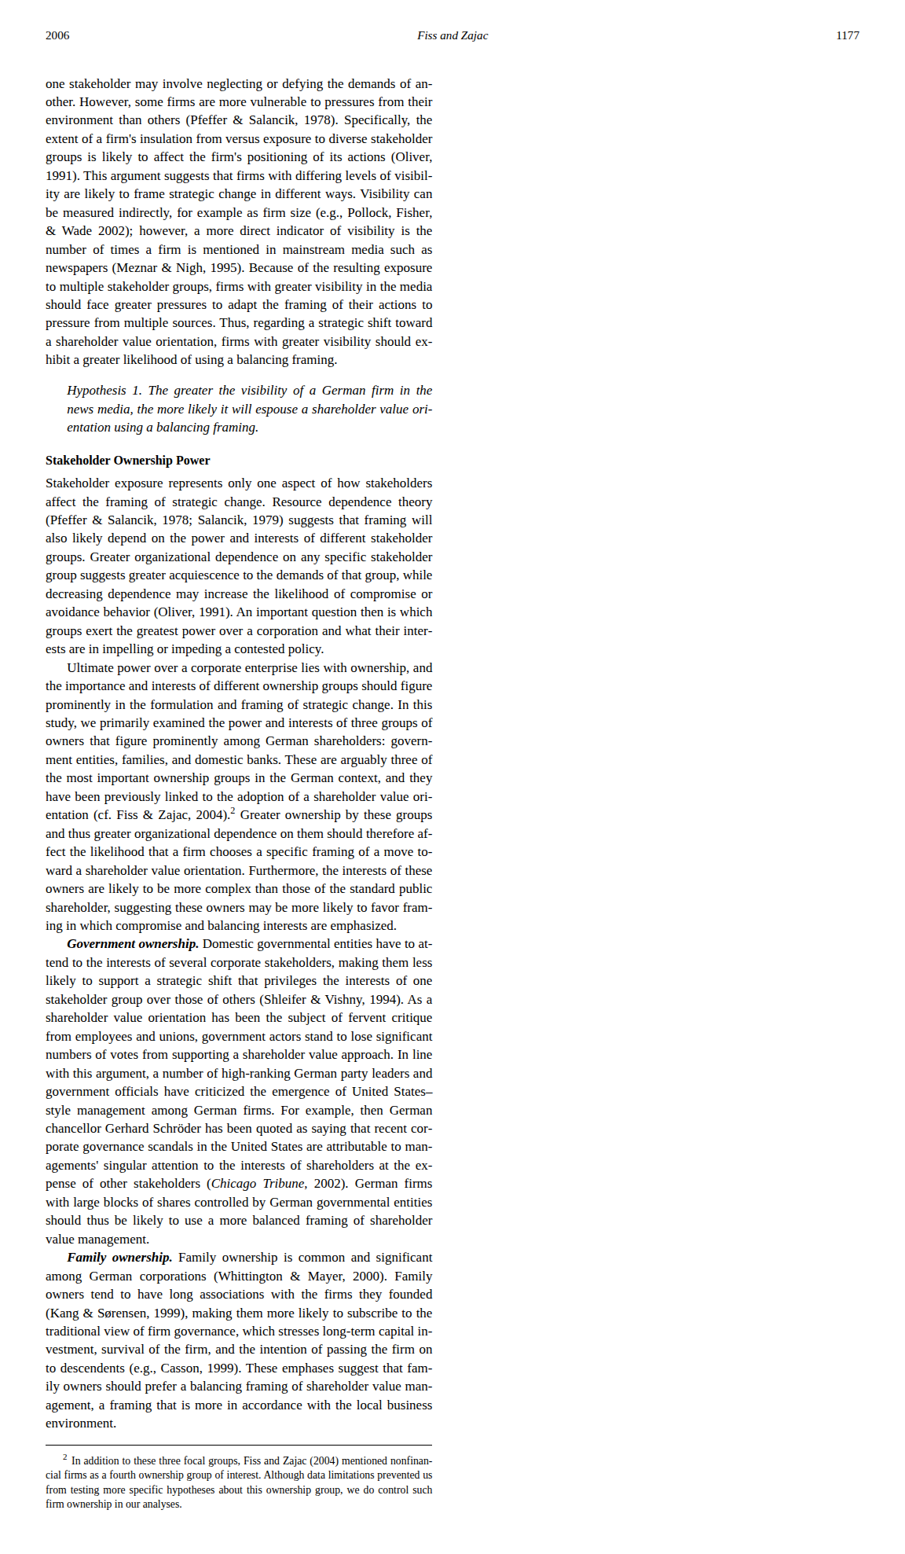2006 Fiss and Zajac 1177
one stakeholder may involve neglecting or defying the demands of another. However, some firms are more vulnerable to pressures from their environment than others (Pfeffer & Salancik, 1978). Specifically, the extent of a firm's insulation from versus exposure to diverse stakeholder groups is likely to affect the firm's positioning of its actions (Oliver, 1991). This argument suggests that firms with differing levels of visibility are likely to frame strategic change in different ways. Visibility can be measured indirectly, for example as firm size (e.g., Pollock, Fisher, & Wade 2002); however, a more direct indicator of visibility is the number of times a firm is mentioned in mainstream media such as newspapers (Meznar & Nigh, 1995). Because of the resulting exposure to multiple stakeholder groups, firms with greater visibility in the media should face greater pressures to adapt the framing of their actions to pressure from multiple sources. Thus, regarding a strategic shift toward a shareholder value orientation, firms with greater visibility should exhibit a greater likelihood of using a balancing framing.
Hypothesis 1. The greater the visibility of a German firm in the news media, the more likely it will espouse a shareholder value orientation using a balancing framing.
Stakeholder Ownership Power
Stakeholder exposure represents only one aspect of how stakeholders affect the framing of strategic change. Resource dependence theory (Pfeffer & Salancik, 1978; Salancik, 1979) suggests that framing will also likely depend on the power and interests of different stakeholder groups. Greater organizational dependence on any specific stakeholder group suggests greater acquiescence to the demands of that group, while decreasing dependence may increase the likelihood of compromise or avoidance behavior (Oliver, 1991). An important question then is which groups exert the greatest power over a corporation and what their interests are in impelling or impeding a contested policy.
Ultimate power over a corporate enterprise lies with ownership, and the importance and interests of different ownership groups should figure prominently in the formulation and framing of strategic change. In this study, we primarily examined the power and interests of three groups of owners that figure prominently among German shareholders: government entities, families, and domestic banks. These are arguably three of the most important ownership groups in the German context, and they have been previously linked to the adoption of a shareholder value orientation (cf. Fiss & Zajac, 2004).2 Greater ownership by these groups and thus greater organizational dependence on them should therefore affect the likelihood that a firm chooses a specific framing of a move toward a shareholder value orientation. Furthermore, the interests of these owners are likely to be more complex than those of the standard public shareholder, suggesting these owners may be more likely to favor framing in which compromise and balancing interests are emphasized.
Government ownership. Domestic governmental entities have to attend to the interests of several corporate stakeholders, making them less likely to support a strategic shift that privileges the interests of one stakeholder group over those of others (Shleifer & Vishny, 1994). As a shareholder value orientation has been the subject of fervent critique from employees and unions, government actors stand to lose significant numbers of votes from supporting a shareholder value approach. In line with this argument, a number of high-ranking German party leaders and government officials have criticized the emergence of United States–style management among German firms. For example, then German chancellor Gerhard Schröder has been quoted as saying that recent corporate governance scandals in the United States are attributable to managements' singular attention to the interests of shareholders at the expense of other stakeholders (Chicago Tribune, 2002). German firms with large blocks of shares controlled by German governmental entities should thus be likely to use a more balanced framing of shareholder value management.
Family ownership. Family ownership is common and significant among German corporations (Whittington & Mayer, 2000). Family owners tend to have long associations with the firms they founded (Kang & Sørensen, 1999), making them more likely to subscribe to the traditional view of firm governance, which stresses long-term capital investment, survival of the firm, and the intention of passing the firm on to descendents (e.g., Casson, 1999). These emphases suggest that family owners should prefer a balancing framing of shareholder value management, a framing that is more in accordance with the local business environment.
2 In addition to these three focal groups, Fiss and Zajac (2004) mentioned nonfinancial firms as a fourth ownership group of interest. Although data limitations prevented us from testing more specific hypotheses about this ownership group, we do control such firm ownership in our analyses.